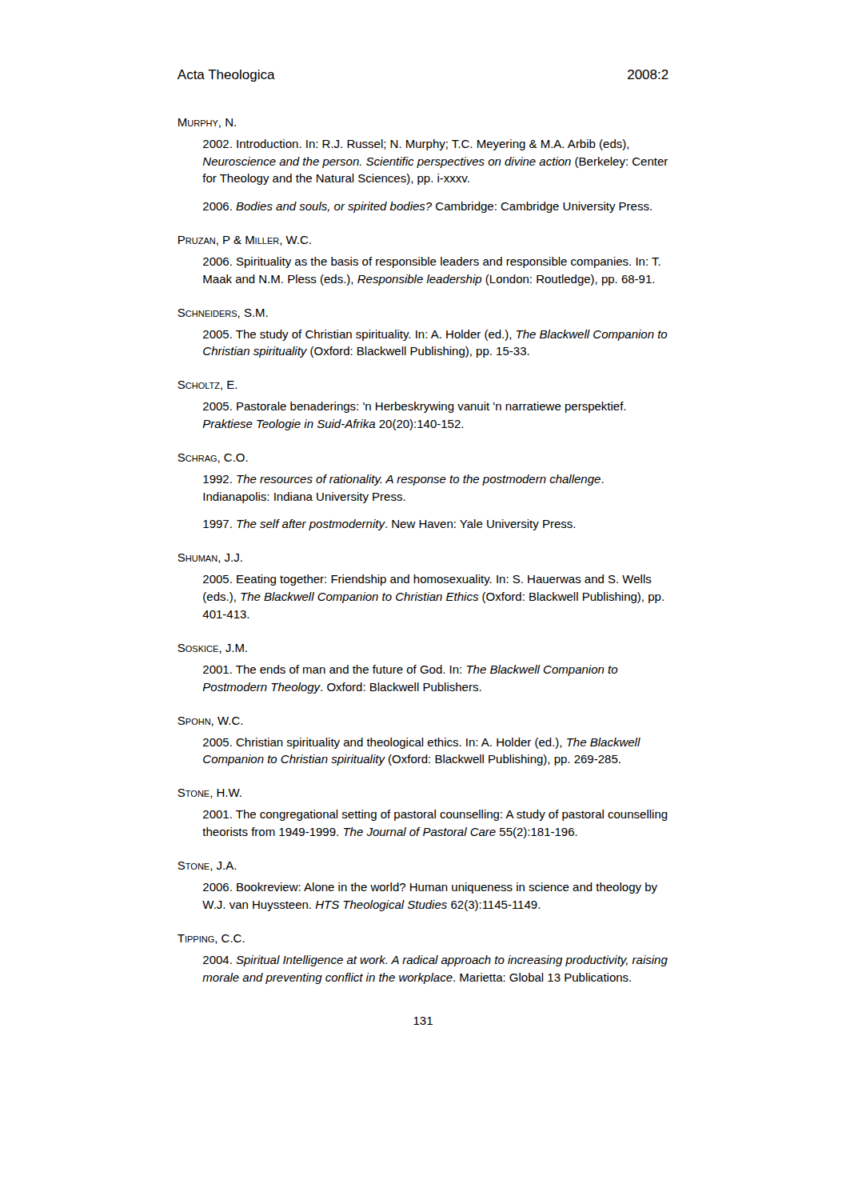Acta Theologica 2008:2
Murphy, N.
2002. Introduction. In: R.J. Russel; N. Murphy; T.C. Meyering & M.A. Arbib (eds), Neuroscience and the person. Scientific perspectives on divine action (Berkeley: Center for Theology and the Natural Sciences), pp. i-xxxv.
2006. Bodies and souls, or spirited bodies? Cambridge: Cambridge University Press.
Pruzan, P & Miller, W.C.
2006. Spirituality as the basis of responsible leaders and responsible companies. In: T. Maak and N.M. Pless (eds.), Responsible leadership (London: Routledge), pp. 68-91.
Schneiders, S.M.
2005. The study of Christian spirituality. In: A. Holder (ed.), The Blackwell Companion to Christian spirituality (Oxford: Blackwell Publishing), pp. 15-33.
Scholtz, E.
2005. Pastorale benaderings: 'n Herbeskrywing vanuit 'n narratiewe perspektief. Praktiese Teologie in Suid-Afrika 20(20):140-152.
Schrag, C.O.
1992. The resources of rationality. A response to the postmodern challenge. Indianapolis: Indiana University Press.
1997. The self after postmodernity. New Haven: Yale University Press.
Shuman, J.J.
2005. Eeating together: Friendship and homosexuality. In: S. Hauerwas and S. Wells (eds.), The Blackwell Companion to Christian Ethics (Oxford: Blackwell Publishing), pp. 401-413.
Soskice, J.M.
2001. The ends of man and the future of God. In: The Blackwell Companion to Postmodern Theology. Oxford: Blackwell Publishers.
Spohn, W.C.
2005. Christian spirituality and theological ethics. In: A. Holder (ed.), The Blackwell Companion to Christian spirituality (Oxford: Blackwell Publishing), pp. 269-285.
Stone, H.W.
2001. The congregational setting of pastoral counselling: A study of pastoral counselling theorists from 1949-1999. The Journal of Pastoral Care 55(2):181-196.
Stone, J.A.
2006. Bookreview: Alone in the world? Human uniqueness in science and theology by W.J. van Huyssteen. HTS Theological Studies 62(3):1145-1149.
Tipping, C.C.
2004. Spiritual Intelligence at work. A radical approach to increasing productivity, raising morale and preventing conflict in the workplace. Marietta: Global 13 Publications.
131